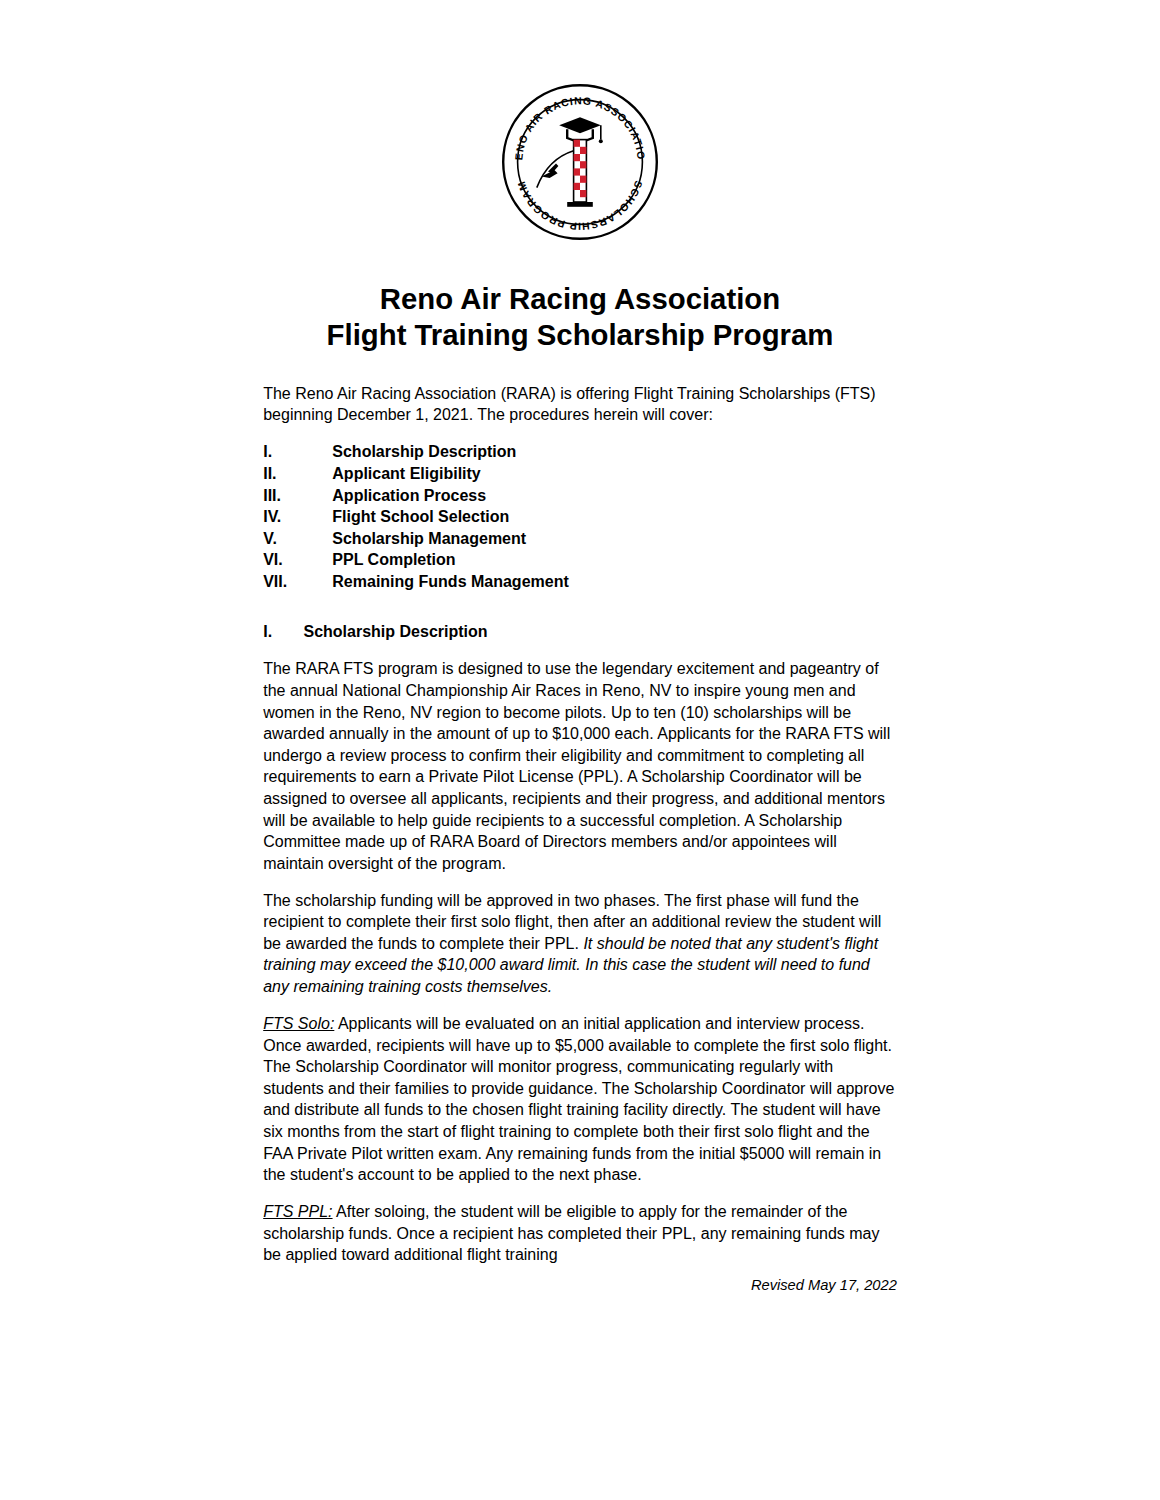RENO AIR RACING ASSOCIATION SCHOLARSHIP PROGRAM
Reno Air Racing AssociationFlight Training Scholarship Program
The Reno Air Racing Association (RARA) is offering Flight Training Scholarships (FTS) beginning December 1, 2021. The procedures herein will cover:
I. Scholarship Description
II. Applicant Eligibility
III. Application Process
IV. Flight School Selection
V. Scholarship Management
VI. PPL Completion
VII. Remaining Funds Management
I. Scholarship Description
The RARA FTS program is designed to use the legendary excitement and pageantry of the annual National Championship Air Races in Reno, NV to inspire young men and women in the Reno, NV region to become pilots. Up to ten (10) scholarships will be awarded annually in the amount of up to $10,000 each. Applicants for the RARA FTS will undergo a review process to confirm their eligibility and commitment to completing all requirements to earn a Private Pilot License (PPL). A Scholarship Coordinator will be assigned to oversee all applicants, recipients and their progress, and additional mentors will be available to help guide recipients to a successful completion. A Scholarship Committee made up of RARA Board of Directors members and/or appointees will maintain oversight of the program.
The scholarship funding will be approved in two phases. The first phase will fund the recipient to complete their first solo flight, then after an additional review the student will be awarded the funds to complete their PPL. It should be noted that any student's flight training may exceed the $10,000 award limit. In this case the student will need to fund any remaining training costs themselves.
FTS Solo: Applicants will be evaluated on an initial application and interview process. Once awarded, recipients will have up to $5,000 available to complete the first solo flight. The Scholarship Coordinator will monitor progress, communicating regularly with students and their families to provide guidance. The Scholarship Coordinator will approve and distribute all funds to the chosen flight training facility directly. The student will have six months from the start of flight training to complete both their first solo flight and the FAA Private Pilot written exam. Any remaining funds from the initial $5000 will remain in the student's account to be applied to the next phase.
FTS PPL: After soloing, the student will be eligible to apply for the remainder of the scholarship funds. Once a recipient has completed their PPL, any remaining funds may be applied toward additional flight training
Revised May 17, 2022